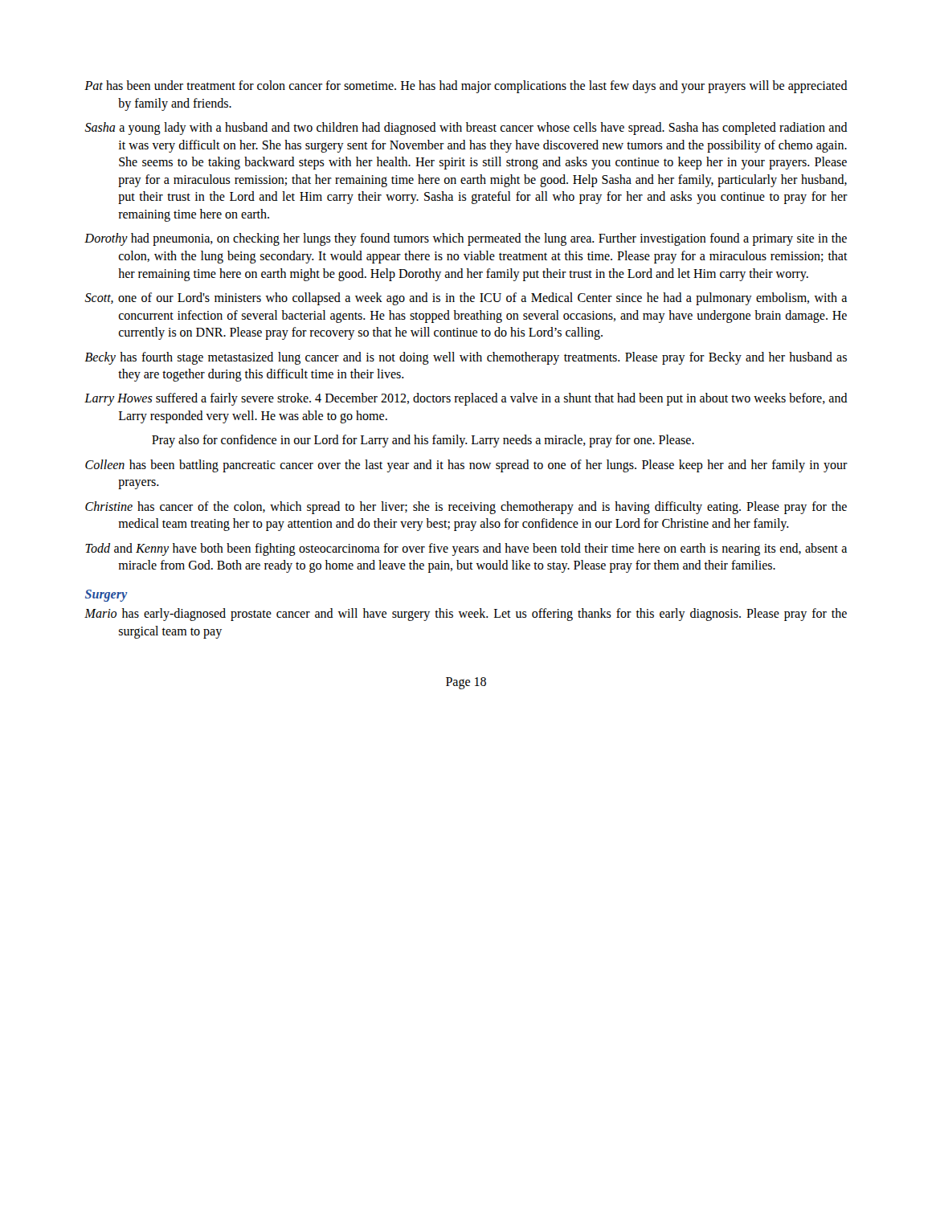Pat has been under treatment for colon cancer for sometime. He has had major complications the last few days and your prayers will be appreciated by family and friends.
Sasha a young lady with a husband and two children had diagnosed with breast cancer whose cells have spread. Sasha has completed radiation and it was very difficult on her. She has surgery sent for November and has they have discovered new tumors and the possibility of chemo again. She seems to be taking backward steps with her health. Her spirit is still strong and asks you continue to keep her in your prayers. Please pray for a miraculous remission; that her remaining time here on earth might be good. Help Sasha and her family, particularly her husband, put their trust in the Lord and let Him carry their worry. Sasha is grateful for all who pray for her and asks you continue to pray for her remaining time here on earth.
Dorothy had pneumonia, on checking her lungs they found tumors which permeated the lung area. Further investigation found a primary site in the colon, with the lung being secondary. It would appear there is no viable treatment at this time. Please pray for a miraculous remission; that her remaining time here on earth might be good. Help Dorothy and her family put their trust in the Lord and let Him carry their worry.
Scott, one of our Lord's ministers who collapsed a week ago and is in the ICU of a Medical Center since he had a pulmonary embolism, with a concurrent infection of several bacterial agents. He has stopped breathing on several occasions, and may have undergone brain damage. He currently is on DNR. Please pray for recovery so that he will continue to do his Lord’s calling.
Becky has fourth stage metastasized lung cancer and is not doing well with chemotherapy treatments. Please pray for Becky and her husband as they are together during this difficult time in their lives.
Larry Howes suffered a fairly severe stroke. 4 December 2012, doctors replaced a valve in a shunt that had been put in about two weeks before, and Larry responded very well. He was able to go home. Pray also for confidence in our Lord for Larry and his family. Larry needs a miracle, pray for one. Please.
Colleen has been battling pancreatic cancer over the last year and it has now spread to one of her lungs. Please keep her and her family in your prayers.
Christine has cancer of the colon, which spread to her liver; she is receiving chemotherapy and is having difficulty eating. Please pray for the medical team treating her to pay attention and do their very best; pray also for confidence in our Lord for Christine and her family.
Todd and Kenny have both been fighting osteocarcinoma for over five years and have been told their time here on earth is nearing its end, absent a miracle from God. Both are ready to go home and leave the pain, but would like to stay. Please pray for them and their families.
Surgery
Mario has early-diagnosed prostate cancer and will have surgery this week. Let us offering thanks for this early diagnosis. Please pray for the surgical team to pay
Page 18